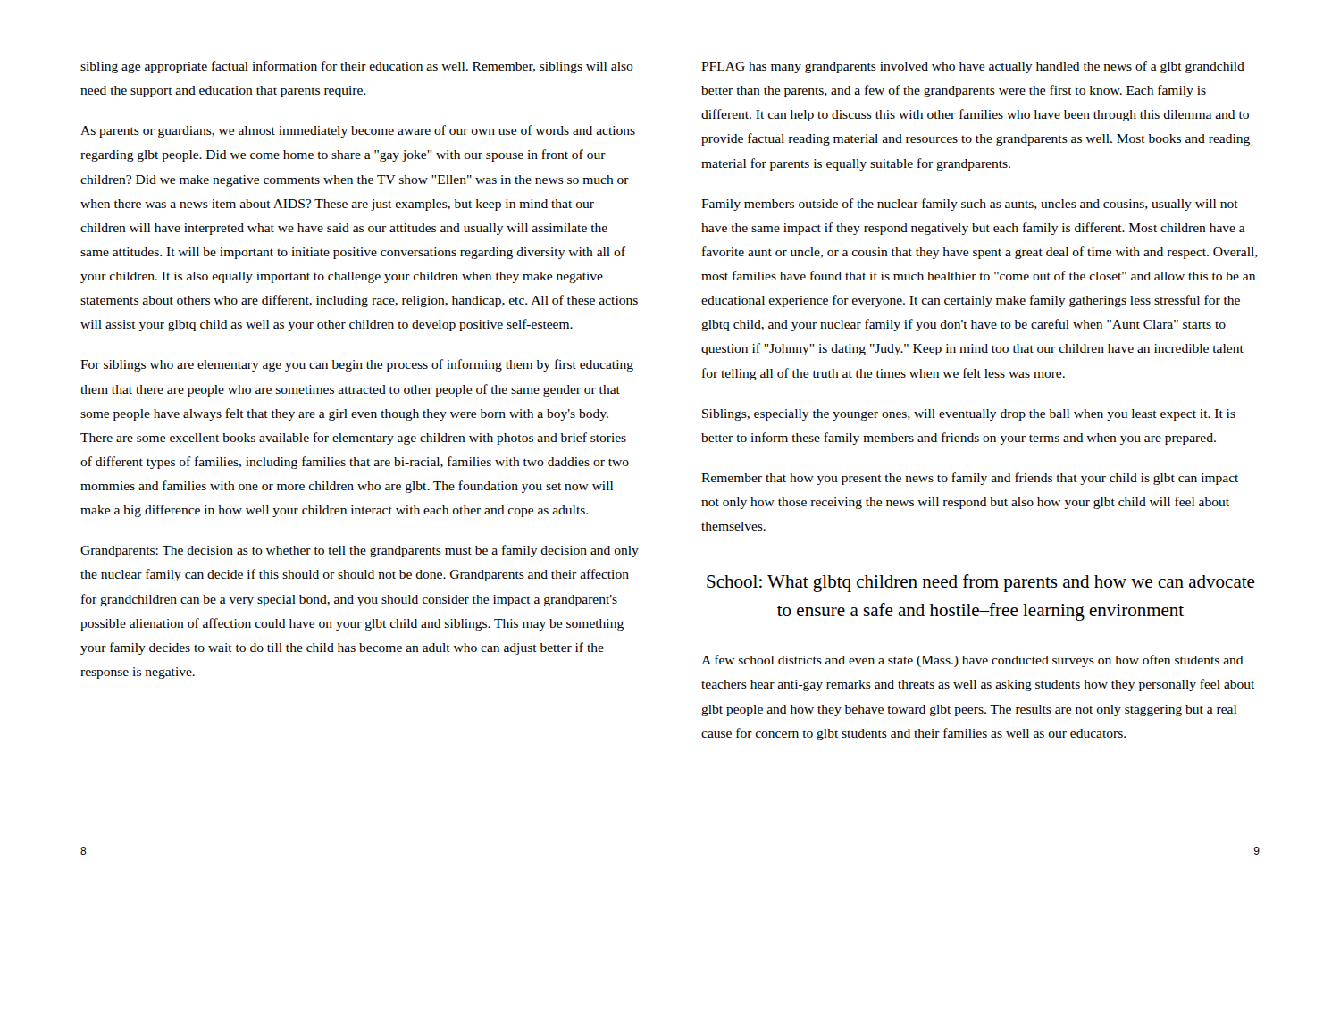sibling age appropriate factual information for their education as well. Remember, siblings will also need the support and education that parents require.
As parents or guardians, we almost immediately become aware of our own use of words and actions regarding glbt people. Did we come home to share a "gay joke" with our spouse in front of our children? Did we make negative comments when the TV show "Ellen" was in the news so much or when there was a news item about AIDS? These are just examples, but keep in mind that our children will have interpreted what we have said as our attitudes and usually will assimilate the same attitudes. It will be important to initiate positive conversations regarding diversity with all of your children. It is also equally important to challenge your children when they make negative statements about others who are different, including race, religion, handicap, etc. All of these actions will assist your glbtq child as well as your other children to develop positive self-esteem.
For siblings who are elementary age you can begin the process of informing them by first educating them that there are people who are sometimes attracted to other people of the same gender or that some people have always felt that they are a girl even though they were born with a boy's body. There are some excellent books available for elementary age children with photos and brief stories of different types of families, including families that are bi-racial, families with two daddies or two mommies and families with one or more children who are glbt. The foundation you set now will make a big difference in how well your children interact with each other and cope as adults.
Grandparents: The decision as to whether to tell the grandparents must be a family decision and only the nuclear family can decide if this should or should not be done. Grandparents and their affection for grandchildren can be a very special bond, and you should consider the impact a grandparent's possible alienation of affection could have on your glbt child and siblings. This may be something your family decides to wait to do till the child has become an adult who can adjust better if the response is negative.
8
PFLAG has many grandparents involved who have actually handled the news of a glbt grandchild better than the parents, and a few of the grandparents were the first to know. Each family is different. It can help to discuss this with other families who have been through this dilemma and to provide factual reading material and resources to the grandparents as well. Most books and reading material for parents is equally suitable for grandparents.
Family members outside of the nuclear family such as aunts, uncles and cousins, usually will not have the same impact if they respond negatively but each family is different. Most children have a favorite aunt or uncle, or a cousin that they have spent a great deal of time with and respect. Overall, most families have found that it is much healthier to "come out of the closet" and allow this to be an educational experience for everyone. It can certainly make family gatherings less stressful for the glbtq child, and your nuclear family if you don't have to be careful when "Aunt Clara" starts to question if "Johnny" is dating "Judy." Keep in mind too that our children have an incredible talent for telling all of the truth at the times when we felt less was more.
Siblings, especially the younger ones, will eventually drop the ball when you least expect it. It is better to inform these family members and friends on your terms and when you are prepared.
Remember that how you present the news to family and friends that your child is glbt can impact not only how those receiving the news will respond but also how your glbt child will feel about themselves.
School: What glbtq children need from parents and how we can advocate to ensure a safe and hostile–free learning environment
A few school districts and even a state (Mass.) have conducted surveys on how often students and teachers hear anti-gay remarks and threats as well as asking students how they personally feel about glbt people and how they behave toward glbt peers. The results are not only staggering but a real cause for concern to glbt students and their families as well as our educators.
9